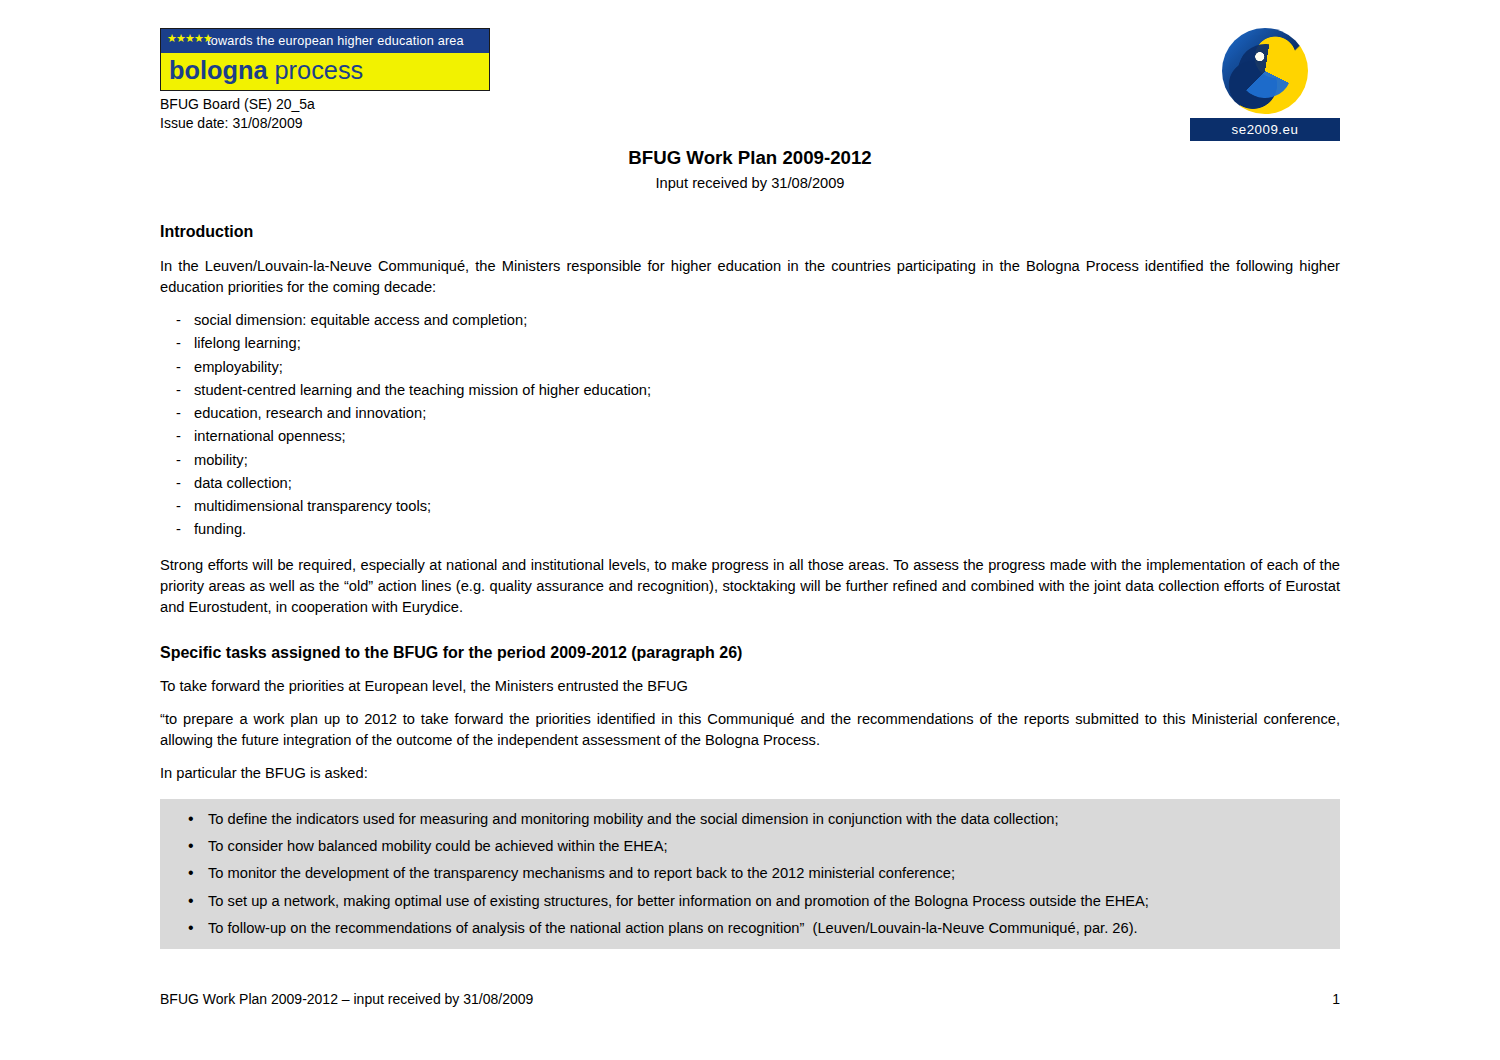★★★★★towards the european higher education area
bologna process
BFUG Board (SE) 20_5a
Issue date: 31/08/2009
se2009.eu
BFUG Work Plan 2009-2012
Input received by 31/08/2009
Introduction
In the Leuven/Louvain-la-Neuve Communiqué, the Ministers responsible for higher education in the countries participating in the Bologna Process identified the following higher education priorities for the coming decade:
social dimension: equitable access and completion;
lifelong learning;
employability;
student-centred learning and the teaching mission of higher education;
education, research and innovation;
international openness;
mobility;
data collection;
multidimensional transparency tools;
funding.
Strong efforts will be required, especially at national and institutional levels, to make progress in all those areas. To assess the progress made with the implementation of each of the priority areas as well as the “old” action lines (e.g. quality assurance and recognition), stocktaking will be further refined and combined with the joint data collection efforts of Eurostat and Eurostudent, in cooperation with Eurydice.
Specific tasks assigned to the BFUG for the period 2009-2012 (paragraph 26)
To take forward the priorities at European level, the Ministers entrusted the BFUG
“to prepare a work plan up to 2012 to take forward the priorities identified in this Communiqué and the recommendations of the reports submitted to this Ministerial conference, allowing the future integration of the outcome of the independent assessment of the Bologna Process.
In particular the BFUG is asked:
To define the indicators used for measuring and monitoring mobility and the social dimension in conjunction with the data collection;
To consider how balanced mobility could be achieved within the EHEA;
To monitor the development of the transparency mechanisms and to report back to the 2012 ministerial conference;
To set up a network, making optimal use of existing structures, for better information on and promotion of the Bologna Process outside the EHEA;
To follow-up on the recommendations of analysis of the national action plans on recognition” (Leuven/Louvain-la-Neuve Communiqué, par. 26).
BFUG Work Plan 2009-2012 – input received by 31/08/2009 1